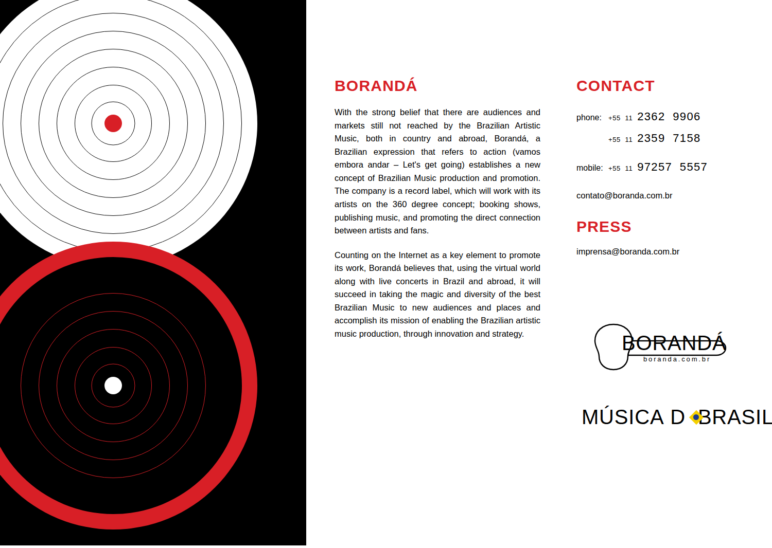Borandá
With the strong belief that there are audiences and markets still not reached by the Brazilian Artistic Music, both in country and abroad, Borandá, a Brazilian expression that refers to action (vamos embora andar – Let's get going) establishes a new concept of Brazilian Music production and promotion. The company is a record label, which will work with its artists on the 360 degree concept; booking shows, publishing music, and promoting the direct connection between artists and fans.
Counting on the Internet as a key element to promote its work, Borandá believes that, using the virtual world along with live concerts in Brazil and abroad, it will succeed in taking the magic and diversity of the best Brazilian Music to new audiences and places and accomplish its mission of enabling the Brazilian artistic music production, through innovation and strategy.
Contact
phone:+55 11 2362 9906
+55 11 2359 7158
mobile:+55 11 97257 5557
contato@boranda.com.br
Press
imprensa@boranda.com.br
BORANDÁ boranda.com.br
MÚSICA D BRASIL